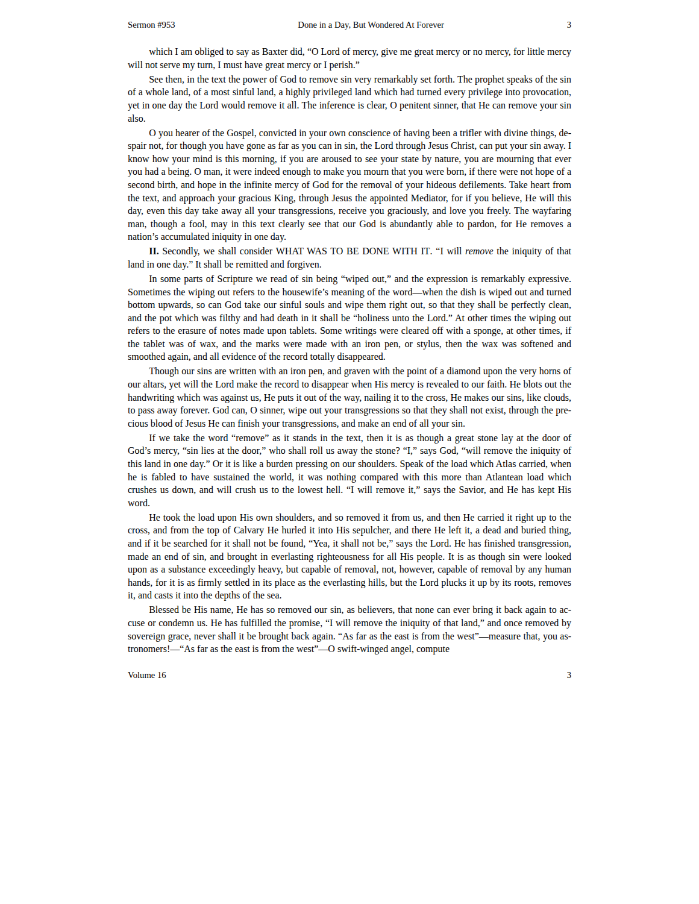Sermon #953 Done in a Day, But Wondered At Forever 3
which I am obliged to say as Baxter did, “O Lord of mercy, give me great mercy or no mercy, for little mercy will not serve my turn, I must have great mercy or I perish.”
See then, in the text the power of God to remove sin very remarkably set forth. The prophet speaks of the sin of a whole land, of a most sinful land, a highly privileged land which had turned every privilege into provocation, yet in one day the Lord would remove it all. The inference is clear, O penitent sinner, that He can remove your sin also.
O you hearer of the Gospel, convicted in your own conscience of having been a trifler with divine things, despair not, for though you have gone as far as you can in sin, the Lord through Jesus Christ, can put your sin away. I know how your mind is this morning, if you are aroused to see your state by nature, you are mourning that ever you had a being. O man, it were indeed enough to make you mourn that you were born, if there were not hope of a second birth, and hope in the infinite mercy of God for the removal of your hideous defilements. Take heart from the text, and approach your gracious King, through Jesus the appointed Mediator, for if you believe, He will this day, even this day take away all your transgressions, receive you graciously, and love you freely. The wayfaring man, though a fool, may in this text clearly see that our God is abundantly able to pardon, for He removes a nation’s accumulated iniquity in one day.
II. Secondly, we shall consider WHAT WAS TO BE DONE WITH IT. “I will remove the iniquity of that land in one day.” It shall be remitted and forgiven.
In some parts of Scripture we read of sin being “wiped out,” and the expression is remarkably expressive. Sometimes the wiping out refers to the housewife’s meaning of the word—when the dish is wiped out and turned bottom upwards, so can God take our sinful souls and wipe them right out, so that they shall be perfectly clean, and the pot which was filthy and had death in it shall be “holiness unto the Lord.” At other times the wiping out refers to the erasure of notes made upon tablets. Some writings were cleared off with a sponge, at other times, if the tablet was of wax, and the marks were made with an iron pen, or stylus, then the wax was softened and smoothed again, and all evidence of the record totally disappeared.
Though our sins are written with an iron pen, and graven with the point of a diamond upon the very horns of our altars, yet will the Lord make the record to disappear when His mercy is revealed to our faith. He blots out the handwriting which was against us, He puts it out of the way, nailing it to the cross, He makes our sins, like clouds, to pass away forever. God can, O sinner, wipe out your transgressions so that they shall not exist, through the precious blood of Jesus He can finish your transgressions, and make an end of all your sin.
If we take the word “remove” as it stands in the text, then it is as though a great stone lay at the door of God’s mercy, “sin lies at the door,” who shall roll us away the stone? “I,” says God, “will remove the iniquity of this land in one day.” Or it is like a burden pressing on our shoulders. Speak of the load which Atlas carried, when he is fabled to have sustained the world, it was nothing compared with this more than Atlantean load which crushes us down, and will crush us to the lowest hell. “I will remove it,” says the Savior, and He has kept His word.
He took the load upon His own shoulders, and so removed it from us, and then He carried it right up to the cross, and from the top of Calvary He hurled it into His sepulcher, and there He left it, a dead and buried thing, and if it be searched for it shall not be found, “Yea, it shall not be,” says the Lord. He has finished transgression, made an end of sin, and brought in everlasting righteousness for all His people. It is as though sin were looked upon as a substance exceedingly heavy, but capable of removal, not, however, capable of removal by any human hands, for it is as firmly settled in its place as the everlasting hills, but the Lord plucks it up by its roots, removes it, and casts it into the depths of the sea.
Blessed be His name, He has so removed our sin, as believers, that none can ever bring it back again to accuse or condemn us. He has fulfilled the promise, “I will remove the iniquity of that land,” and once removed by sovereign grace, never shall it be brought back again. “As far as the east is from the west”—measure that, you astronomers!—“As far as the east is from the west”—O swift-winged angel, compute
Volume 16 3